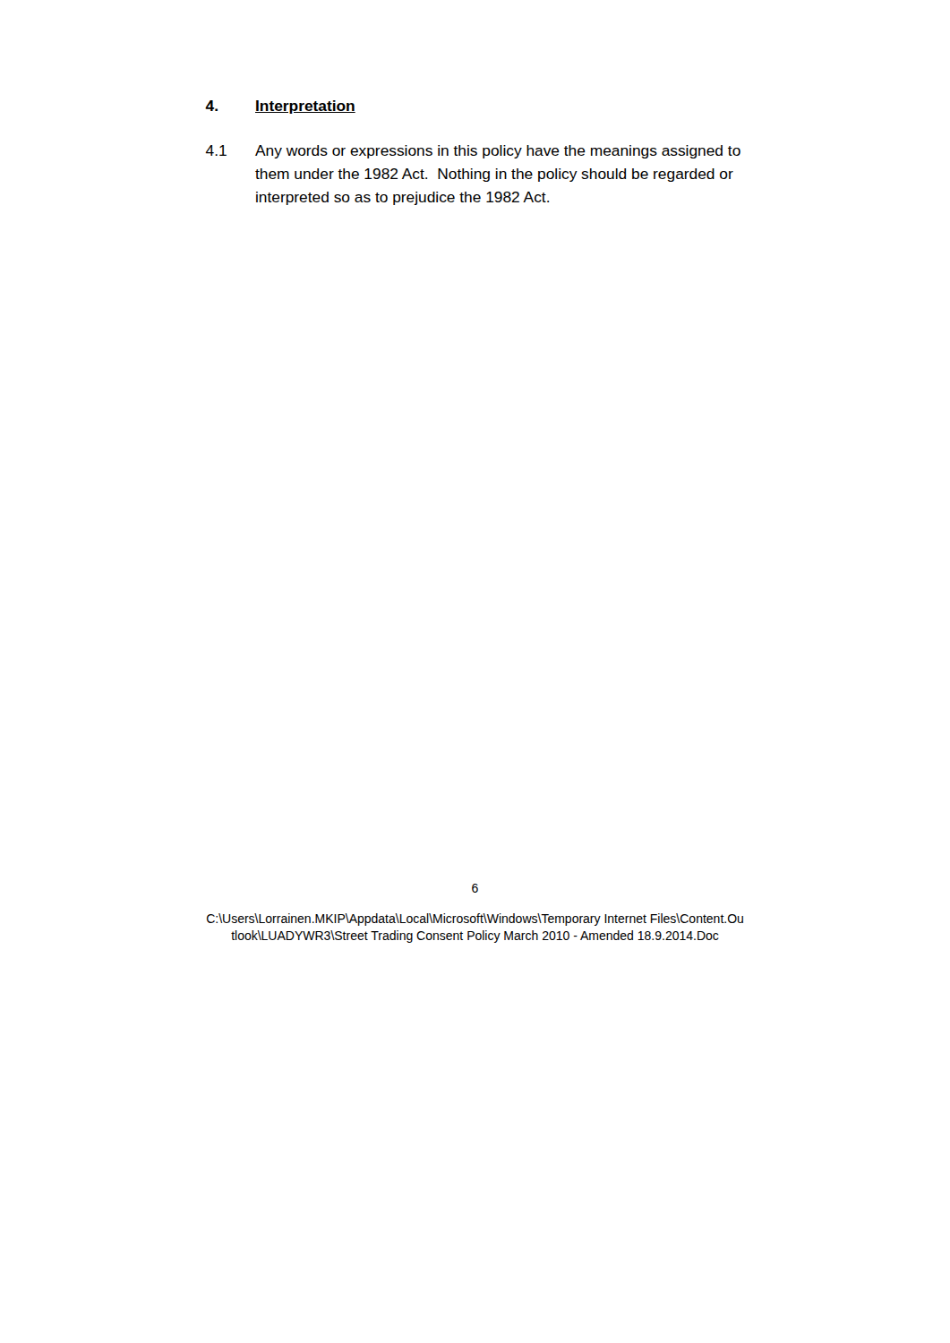4. Interpretation
4.1 Any words or expressions in this policy have the meanings assigned to them under the 1982 Act. Nothing in the policy should be regarded or interpreted so as to prejudice the 1982 Act.
6
C:\Users\Lorrainen.MKIP\Appdata\Local\Microsoft\Windows\Temporary Internet Files\Content.Outlook\LUADYWR3\Street Trading Consent Policy March 2010 - Amended 18.9.2014.Doc